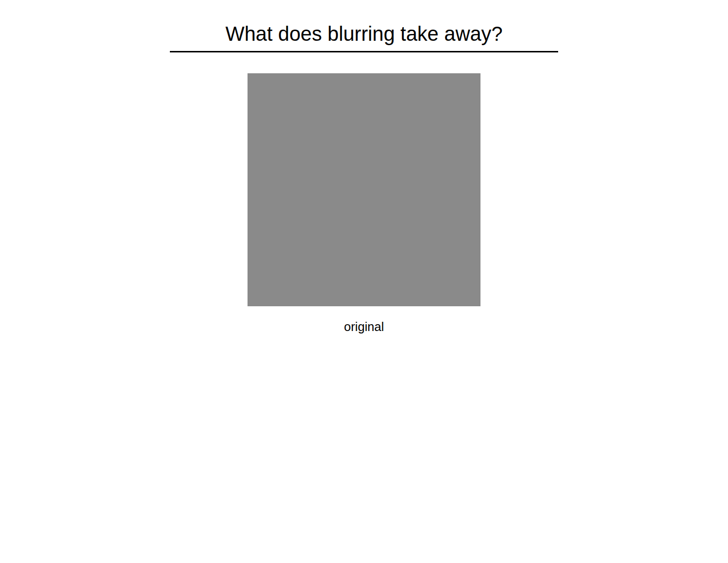What does blurring take away?
original